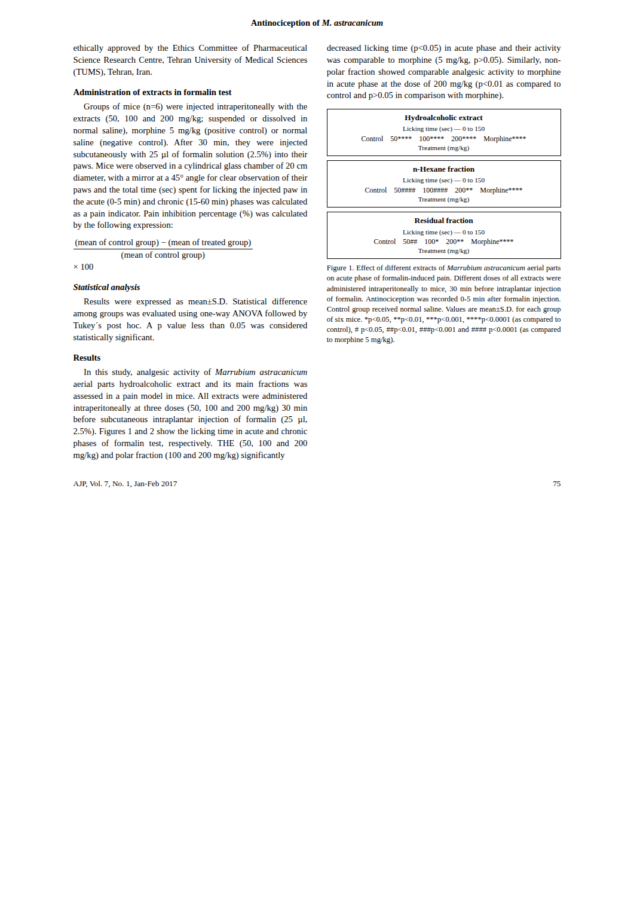Antinociception of M. astracanicum
ethically approved by the Ethics Committee of Pharmaceutical Science Research Centre, Tehran University of Medical Sciences (TUMS), Tehran, Iran.
Administration of extracts in formalin test
Groups of mice (n=6) were injected intraperitoneally with the extracts (50, 100 and 200 mg/kg; suspended or dissolved in normal saline), morphine 5 mg/kg (positive control) or normal saline (negative control). After 30 min, they were injected subcutaneously with 25 µl of formalin solution (2.5%) into their paws. Mice were observed in a cylindrical glass chamber of 20 cm diameter, with a mirror at a 45° angle for clear observation of their paws and the total time (sec) spent for licking the injected paw in the acute (0-5 min) and chronic (15-60 min) phases was calculated as a pain indicator. Pain inhibition percentage (%) was calculated by the following expression:
(mean of control group) − (mean of treated group) (mean of control group)
× 100
Statistical analysis
Results were expressed as mean±S.D. Statistical difference among groups was evaluated using one-way ANOVA followed by Tukey´s post hoc. A p value less than 0.05 was considered statistically significant.
Results
In this study, analgesic activity of Marrubium astracanicum aerial parts hydroalcoholic extract and its main fractions was assessed in a pain model in mice. All extracts were administered intraperitoneally at three doses (50, 100 and 200 mg/kg) 30 min before subcutaneous intraplantar injection of formalin (25 µl, 2.5%). Figures 1 and 2 show the licking time in acute and chronic phases of formalin test, respectively. THE (50, 100 and 200 mg/kg) and polar fraction (100 and 200 mg/kg) significantly
decreased licking time (p<0.05) in acute phase and their activity was comparable to morphine (5 mg/kg, p>0.05). Similarly, non-polar fraction showed comparable analgesic activity to morphine in acute phase at the dose of 200 mg/kg (p<0.01 as compared to control and p>0.05 in comparison with morphine).
Hydroalcoholic extract
Licking time (sec) — 0 to 150
Control 50**** 100**** 200**** Morphine****
Treatment (mg/kg)
n-Hexane fraction
Licking time (sec) — 0 to 150
Control 50#### 100#### 200** Morphine****
Treatment (mg/kg)
Residual fraction
Licking time (sec) — 0 to 150
Control 50## 100* 200** Morphine****
Treatment (mg/kg)
Figure 1. Effect of different extracts of Marrubium astracanicum aerial parts on acute phase of formalin-induced pain. Different doses of all extracts were administered intraperitoneally to mice, 30 min before intraplantar injection of formalin. Antinociception was recorded 0-5 min after formalin injection. Control group received normal saline. Values are mean±S.D. for each group of six mice. *p<0.05, **p<0.01, ***p<0.001, ****p<0.0001 (as compared to control), # p<0.05, ##p<0.01, ###p<0.001 and #### p<0.0001 (as compared to morphine 5 mg/kg).
AJP, Vol. 7, No. 1, Jan-Feb 2017 75